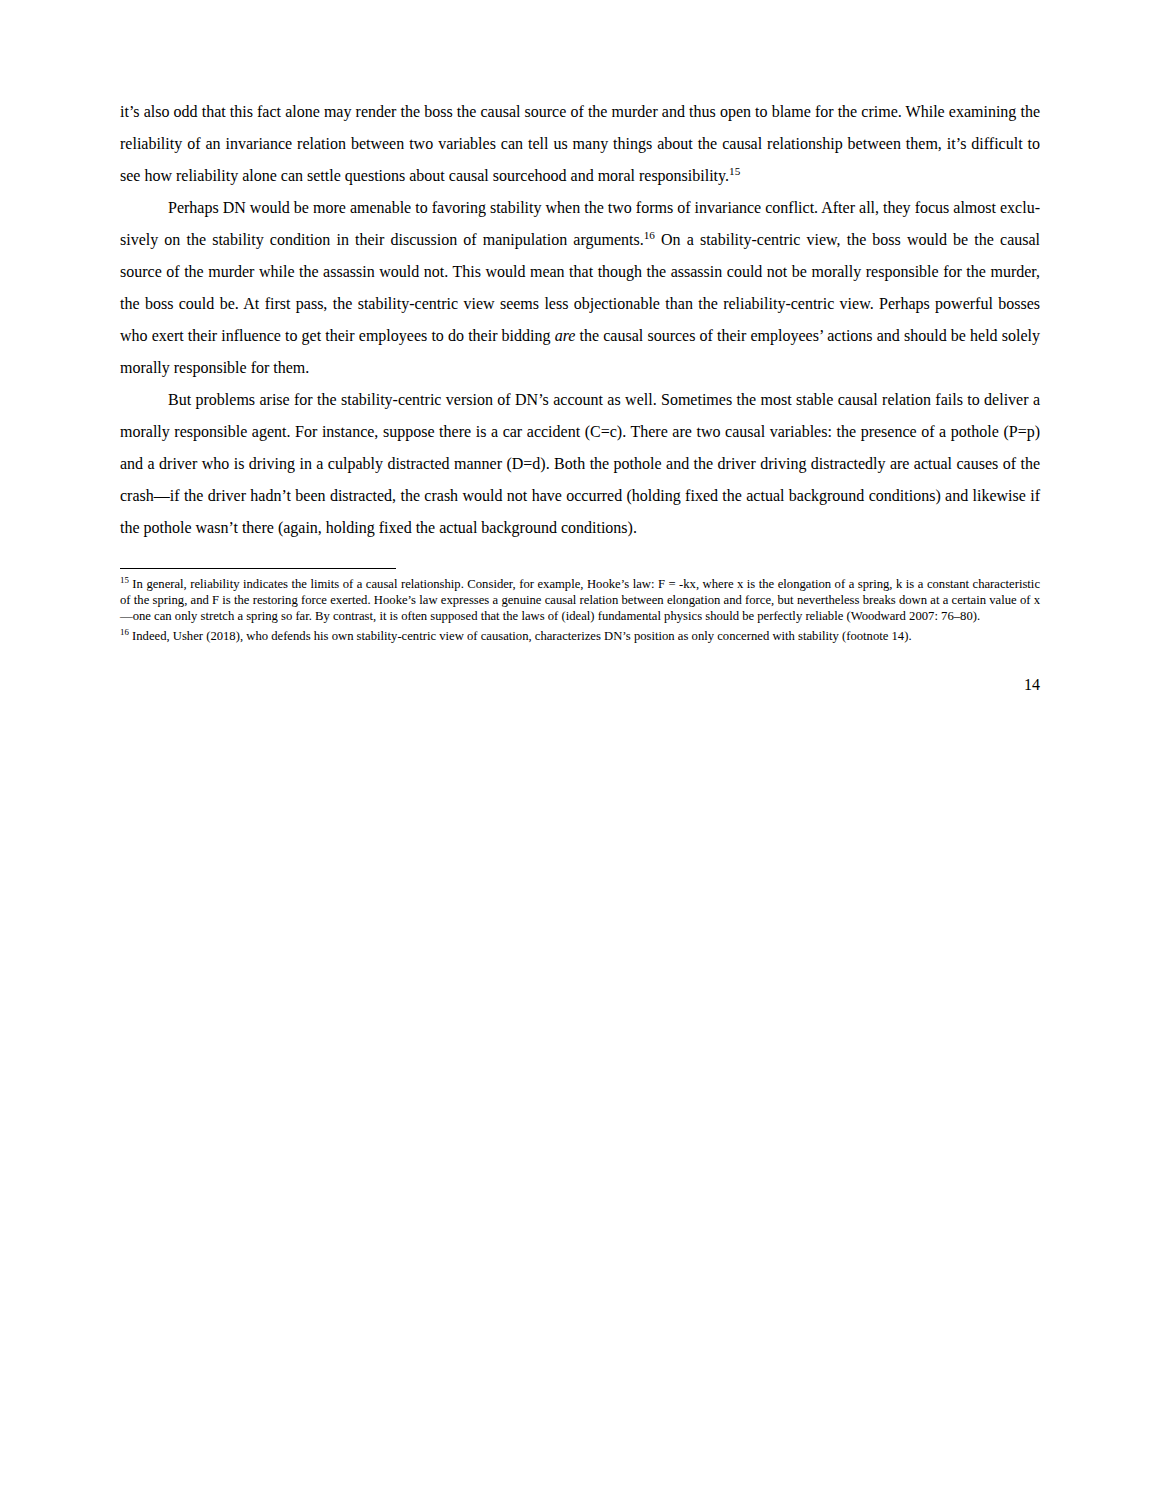it’s also odd that this fact alone may render the boss the causal source of the murder and thus open to blame for the crime. While examining the reliability of an invariance relation between two variables can tell us many things about the causal relationship between them, it’s difficult to see how reliability alone can settle questions about causal sourcehood and moral responsibility.15
Perhaps DN would be more amenable to favoring stability when the two forms of invariance conflict. After all, they focus almost exclusively on the stability condition in their discussion of manipulation arguments.16 On a stability-centric view, the boss would be the causal source of the murder while the assassin would not. This would mean that though the assassin could not be morally responsible for the murder, the boss could be. At first pass, the stability-centric view seems less objectionable than the reliability-centric view. Perhaps powerful bosses who exert their influence to get their employees to do their bidding are the causal sources of their employees’ actions and should be held solely morally responsible for them.
But problems arise for the stability-centric version of DN’s account as well. Sometimes the most stable causal relation fails to deliver a morally responsible agent. For instance, suppose there is a car accident (C=c). There are two causal variables: the presence of a pothole (P=p) and a driver who is driving in a culpably distracted manner (D=d). Both the pothole and the driver driving distractedly are actual causes of the crash—if the driver hadn’t been distracted, the crash would not have occurred (holding fixed the actual background conditions) and likewise if the pothole wasn’t there (again, holding fixed the actual background conditions).
15 In general, reliability indicates the limits of a causal relationship. Consider, for example, Hooke’s law: F = -kx, where x is the elongation of a spring, k is a constant characteristic of the spring, and F is the restoring force exerted. Hooke’s law expresses a genuine causal relation between elongation and force, but nevertheless breaks down at a certain value of x—one can only stretch a spring so far. By contrast, it is often supposed that the laws of (ideal) fundamental physics should be perfectly reliable (Woodward 2007: 76–80).
16 Indeed, Usher (2018), who defends his own stability-centric view of causation, characterizes DN’s position as only concerned with stability (footnote 14).
14